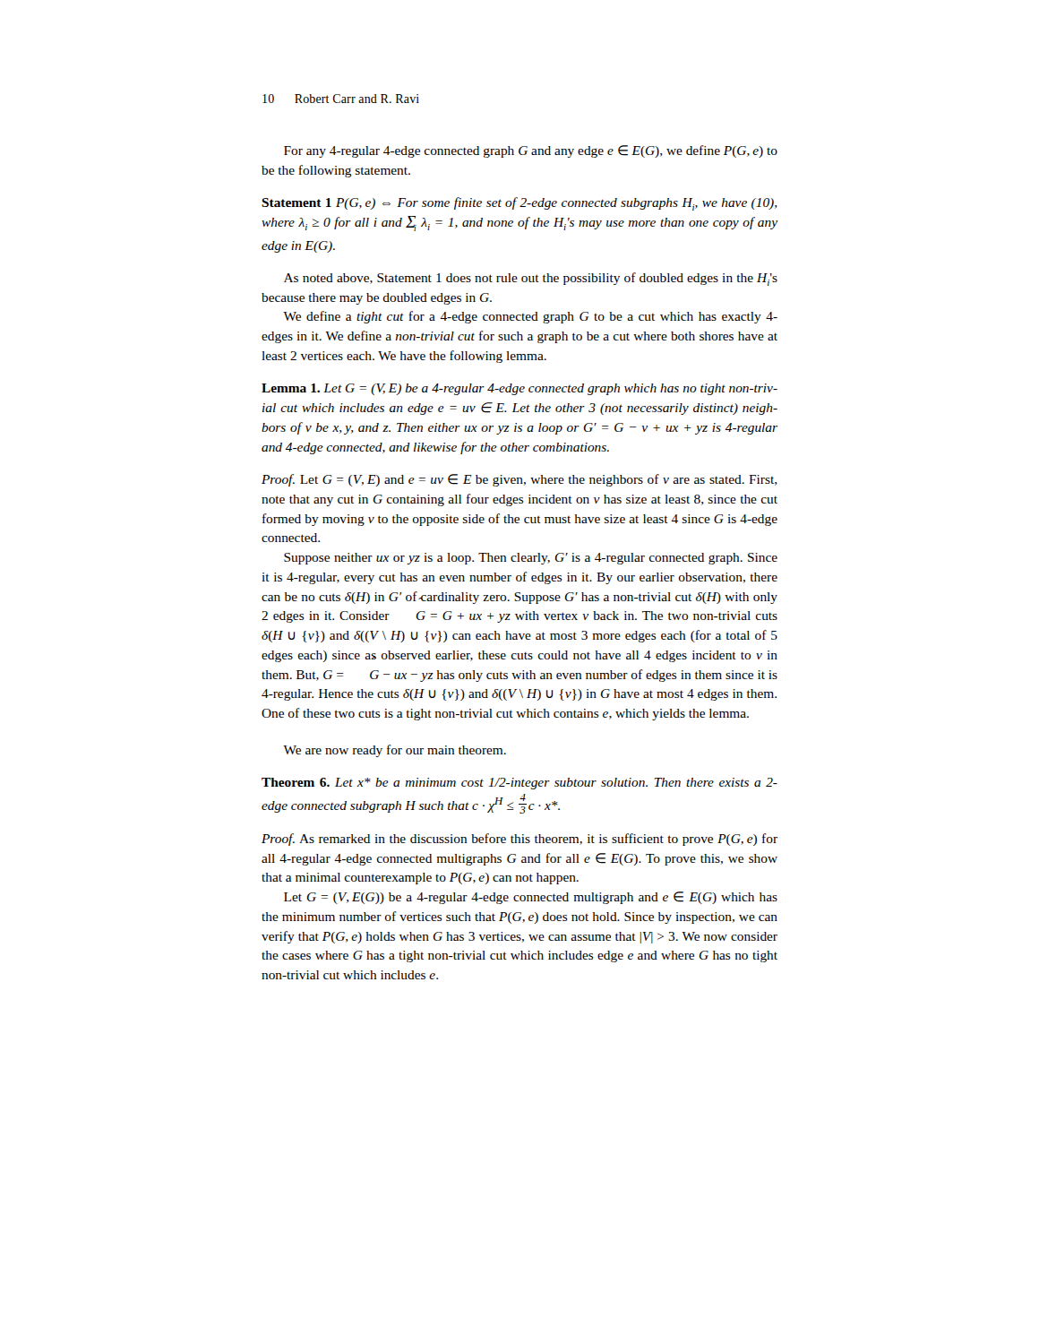10 Robert Carr and R. Ravi
For any 4-regular 4-edge connected graph G and any edge e ∈ E(G), we define P(G, e) to be the following statement.
Statement 1 P(G, e) ⇔ For some finite set of 2-edge connected subgraphs Hi, we have (10), where λi ≥ 0 for all i and Σi λi = 1, and none of the Hi's may use more than one copy of any edge in E(G).
As noted above, Statement 1 does not rule out the possibility of doubled edges in the Hi's because there may be doubled edges in G.
We define a tight cut for a 4-edge connected graph G to be a cut which has exactly 4-edges in it. We define a non-trivial cut for such a graph to be a cut where both shores have at least 2 vertices each. We have the following lemma.
Lemma 1. Let G = (V, E) be a 4-regular 4-edge connected graph which has no tight non-trivial cut which includes an edge e = uv ∈ E. Let the other 3 (not necessarily distinct) neighbors of v be x, y, and z. Then either ux or yz is a loop or G′ = G − v + ux + yz is 4-regular and 4-edge connected, and likewise for the other combinations.
Proof. Let G = (V, E) and e = uv ∈ E be given, where the neighbors of v are as stated. First, note that any cut in G containing all four edges incident on v has size at least 8, since the cut formed by moving v to the opposite side of the cut must have size at least 4 since G is 4-edge connected.
Suppose neither ux or yz is a loop. Then clearly, G′ is a 4-regular connected graph. Since it is 4-regular, every cut has an even number of edges in it. By our earlier observation, there can be no cuts δ(H) in G′ of cardinality zero. Suppose G′ has a non-trivial cut δ(H) with only 2 edges in it. Consider ˆG = G + ux + yz with vertex v back in. The two non-trivial cuts δ(H ∪ {v}) and δ((V \ H) ∪ {v}) can each have at most 3 more edges each (for a total of 5 edges each) since as observed earlier, these cuts could not have all 4 edges incident to v in them. But, G = ˆG − ux − yz has only cuts with an even number of edges in them since it is 4-regular. Hence the cuts δ(H ∪ {v}) and δ((V \ H) ∪ {v}) in G have at most 4 edges in them. One of these two cuts is a tight non-trivial cut which contains e, which yields the lemma.
We are now ready for our main theorem.
Theorem 6. Let x* be a minimum cost 1/2-integer subtour solution. Then there exists a 2-edge connected subgraph H such that c · χH ≤ 43 c · x*.
Proof. As remarked in the discussion before this theorem, it is sufficient to prove P(G, e) for all 4-regular 4-edge connected multigraphs G and for all e ∈ E(G). To prove this, we show that a minimal counterexample to P(G, e) can not happen.
Let G = (V, E(G)) be a 4-regular 4-edge connected multigraph and e ∈ E(G) which has the minimum number of vertices such that P(G, e) does not hold. Since by inspection, we can verify that P(G, e) holds when G has 3 vertices, we can assume that |V| > 3. We now consider the cases where G has a tight non-trivial cut which includes edge e and where G has no tight non-trivial cut which includes e.